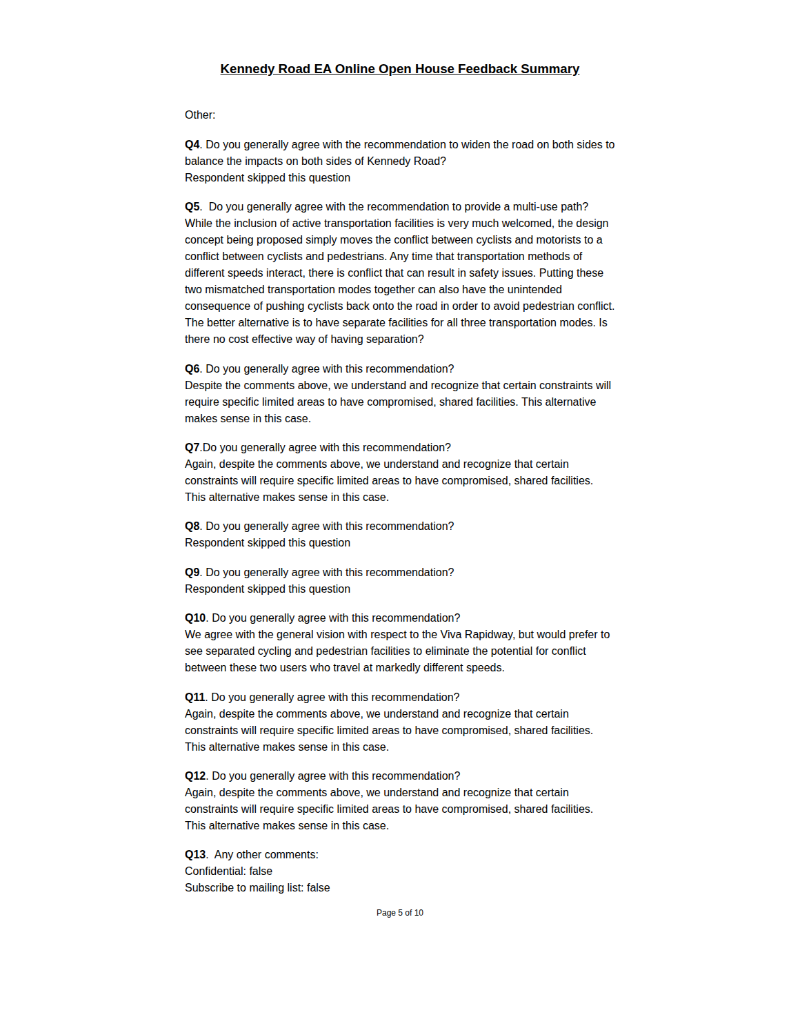Kennedy Road EA Online Open House Feedback Summary
Other:
Q4. Do you generally agree with the recommendation to widen the road on both sides to balance the impacts on both sides of Kennedy Road?
Respondent skipped this question
Q5. Do you generally agree with the recommendation to provide a multi-use path?
While the inclusion of active transportation facilities is very much welcomed, the design concept being proposed simply moves the conflict between cyclists and motorists to a conflict between cyclists and pedestrians. Any time that transportation methods of different speeds interact, there is conflict that can result in safety issues. Putting these two mismatched transportation modes together can also have the unintended consequence of pushing cyclists back onto the road in order to avoid pedestrian conflict. The better alternative is to have separate facilities for all three transportation modes. Is there no cost effective way of having separation?
Q6. Do you generally agree with this recommendation?
Despite the comments above, we understand and recognize that certain constraints will require specific limited areas to have compromised, shared facilities. This alternative makes sense in this case.
Q7.Do you generally agree with this recommendation?
Again, despite the comments above, we understand and recognize that certain constraints will require specific limited areas to have compromised, shared facilities. This alternative makes sense in this case.
Q8. Do you generally agree with this recommendation?
Respondent skipped this question
Q9. Do you generally agree with this recommendation?
Respondent skipped this question
Q10. Do you generally agree with this recommendation?
We agree with the general vision with respect to the Viva Rapidway, but would prefer to see separated cycling and pedestrian facilities to eliminate the potential for conflict between these two users who travel at markedly different speeds.
Q11. Do you generally agree with this recommendation?
Again, despite the comments above, we understand and recognize that certain constraints will require specific limited areas to have compromised, shared facilities. This alternative makes sense in this case.
Q12. Do you generally agree with this recommendation?
Again, despite the comments above, we understand and recognize that certain constraints will require specific limited areas to have compromised, shared facilities. This alternative makes sense in this case.
Q13. Any other comments:
Confidential: false
Subscribe to mailing list: false
Page 5 of 10